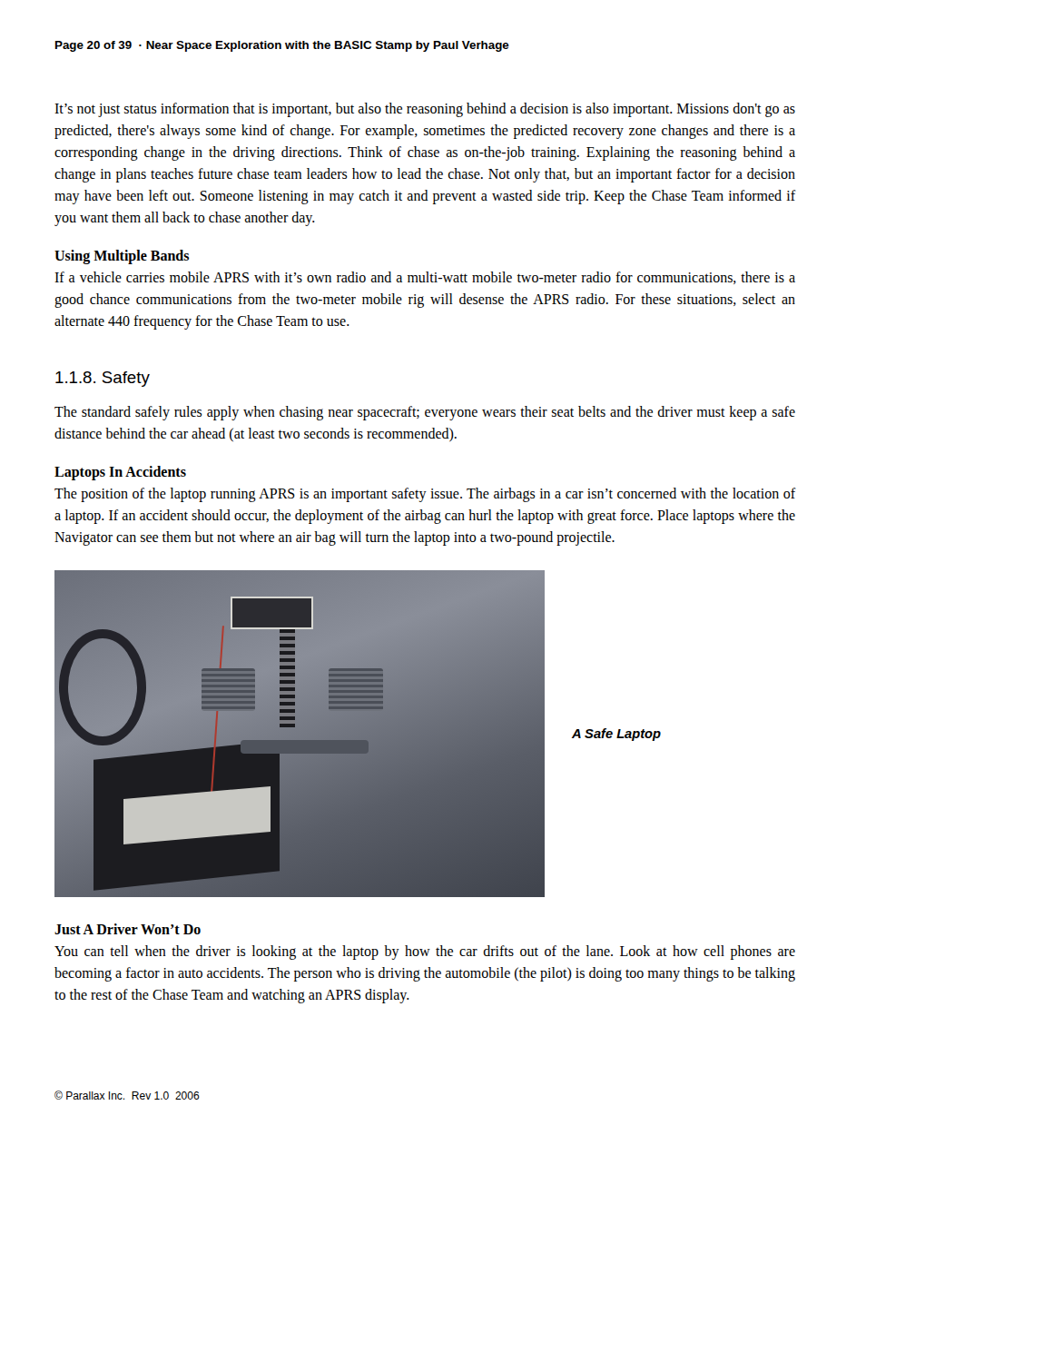Page 20 of 39 · Near Space Exploration with the BASIC Stamp by Paul Verhage
It’s not just status information that is important, but also the reasoning behind a decision is also important. Missions don't go as predicted, there's always some kind of change. For example, sometimes the predicted recovery zone changes and there is a corresponding change in the driving directions. Think of chase as on-the-job training. Explaining the reasoning behind a change in plans teaches future chase team leaders how to lead the chase. Not only that, but an important factor for a decision may have been left out. Someone listening in may catch it and prevent a wasted side trip. Keep the Chase Team informed if you want them all back to chase another day.
Using Multiple Bands
If a vehicle carries mobile APRS with it’s own radio and a multi-watt mobile two-meter radio for communications, there is a good chance communications from the two-meter mobile rig will desense the APRS radio. For these situations, select an alternate 440 frequency for the Chase Team to use.
1.1.8. Safety
The standard safely rules apply when chasing near spacecraft; everyone wears their seat belts and the driver must keep a safe distance behind the car ahead (at least two seconds is recommended).
Laptops In Accidents
The position of the laptop running APRS is an important safety issue. The airbags in a car isn’t concerned with the location of a laptop. If an accident should occur, the deployment of the airbag can hurl the laptop with great force. Place laptops where the Navigator can see them but not where an air bag will turn the laptop into a two-pound projectile.
A Safe Laptop
Just A Driver Won’t Do
You can tell when the driver is looking at the laptop by how the car drifts out of the lane. Look at how cell phones are becoming a factor in auto accidents. The person who is driving the automobile (the pilot) is doing too many things to be talking to the rest of the Chase Team and watching an APRS display.
© Parallax Inc. Rev 1.0 2006